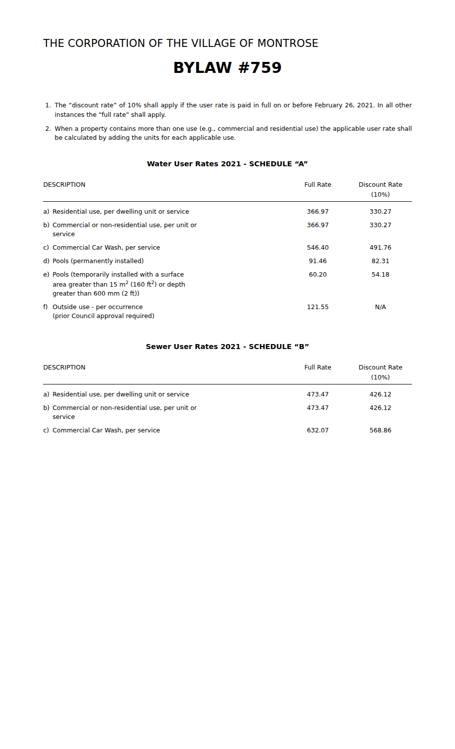THE CORPORATION OF THE VILLAGE OF MONTROSE
BYLAW #759
The “discount rate” of 10% shall apply if the user rate is paid in full on or before February 26, 2021. In all other instances the “full rate” shall apply.
When a property contains more than one use (e.g., commercial and residential use) the applicable user rate shall be calculated by adding the units for each applicable use.
Water User Rates 2021 - SCHEDULE “A”
| DESCRIPTION | Full Rate | Discount Rate |
| --- | --- | --- |
| | | (10%) |
| a) Residential use, per dwelling unit or service | 366.97 | 330.27 |
| b) Commercial or non-residential use, per unit or service | 366.97 | 330.27 |
| c) Commercial Car Wash, per service | 546.40 | 491.76 |
| d) Pools (permanently installed) | 91.46 | 82.31 |
| e) Pools (temporarily installed with a surface area greater than 15 m 2 (160 ft 2 ) or depth greater than 600 mm (2 ft)) | 60.20 | 54.18 |
| f) Outside use - per occurrence (prior Council approval required) | 121.55 | N/A |
Sewer User Rates 2021 - SCHEDULE “B”
| DESCRIPTION | Full Rate | Discount Rate |
| --- | --- | --- |
| | | (10%) |
| a) Residential use, per dwelling unit or service | 473.47 | 426.12 |
| b) Commercial or non-residential use, per unit or service | 473.47 | 426.12 |
| c) Commercial Car Wash, per service | 632.07 | 568.86 |